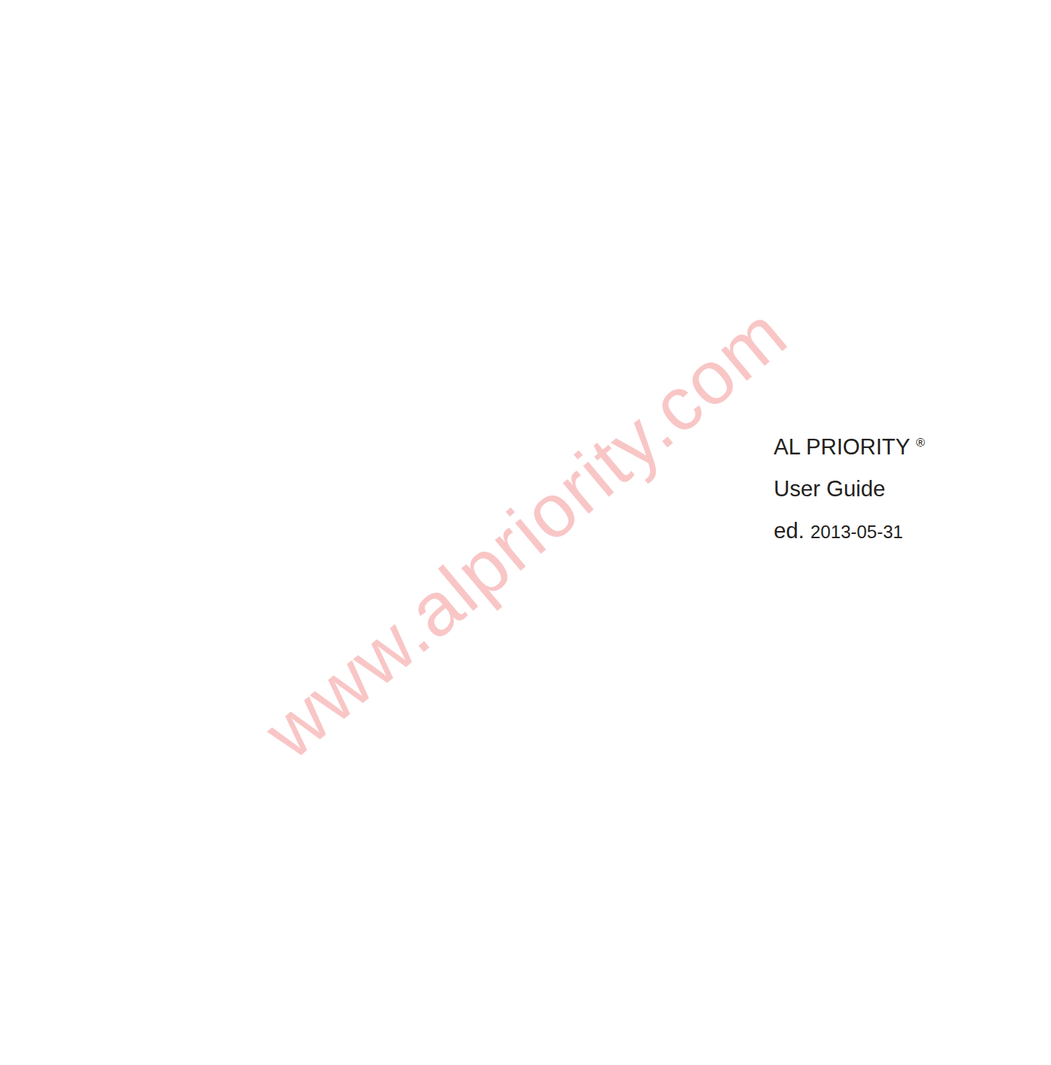www.alpriority.com
AL PRIORITY ®
User Guide
ed. 2013-05-31